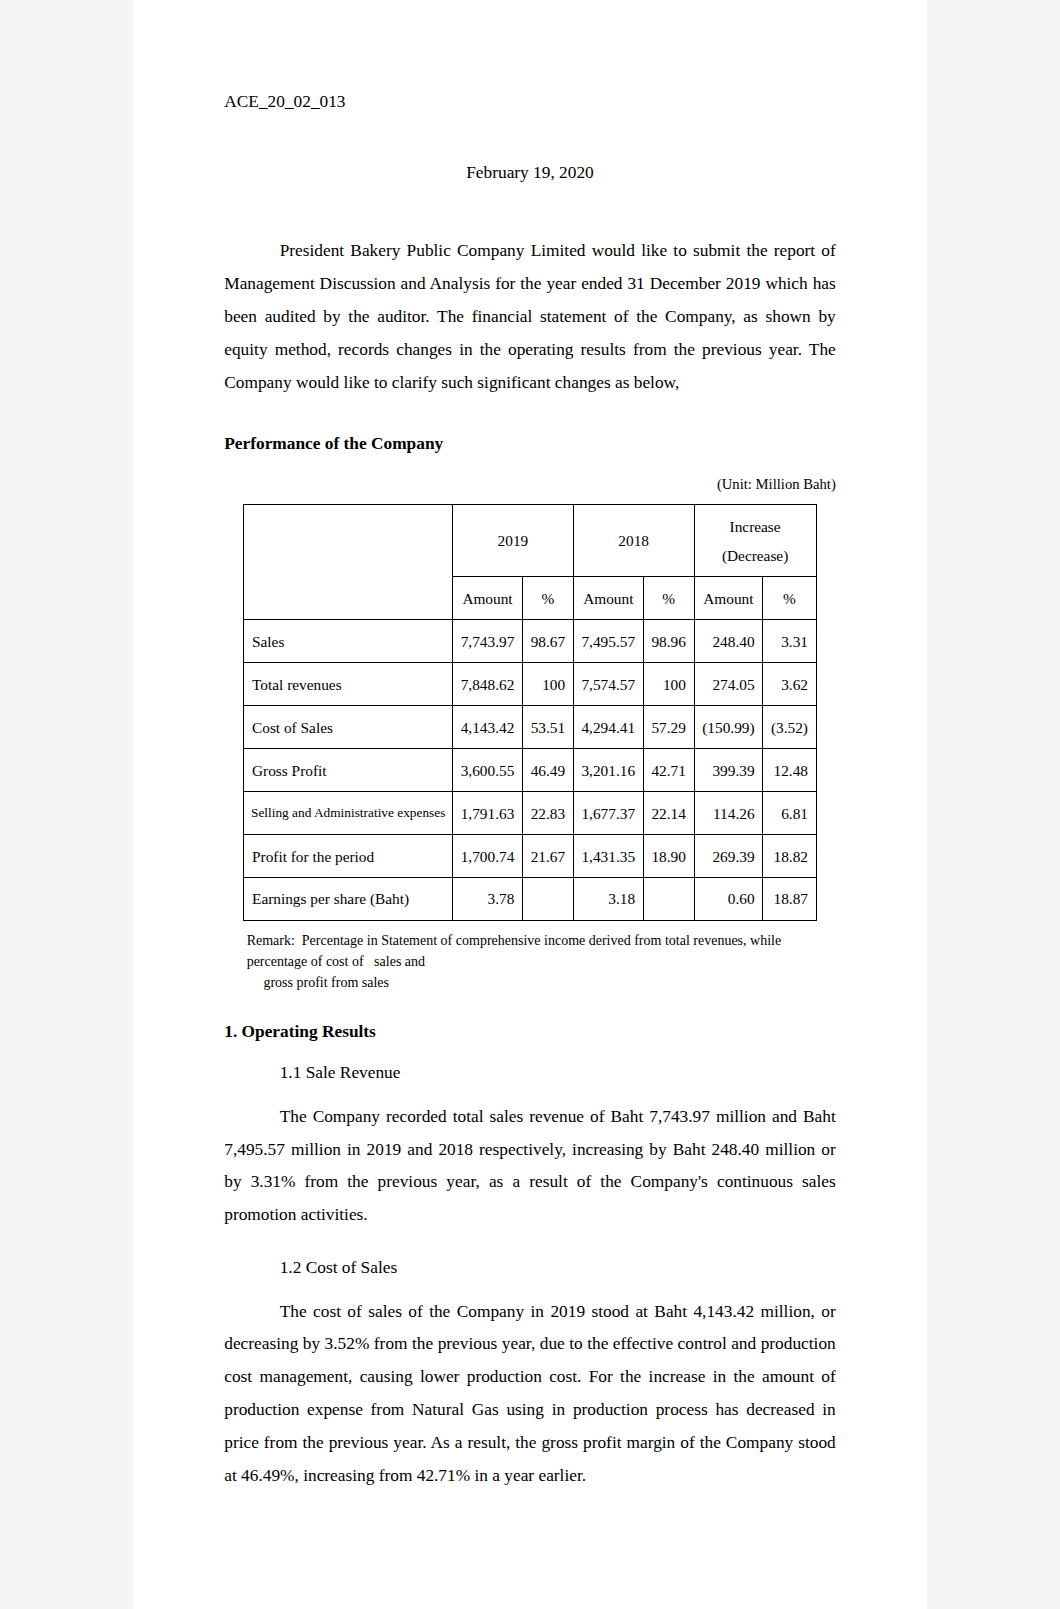ACE_20_02_013
February 19, 2020
President Bakery Public Company Limited would like to submit the report of Management Discussion and Analysis for the year ended 31 December 2019 which has been audited by the auditor. The financial statement of the Company, as shown by equity method, records changes in the operating results from the previous year. The Company would like to clarify such significant changes as below,
Performance of the Company
(Unit: Million Baht)
| | 2019 | 2018 | Increase (Decrease) |
| --- | --- | --- | --- |
| Amount | % | Amount | % | Amount | % |
| Sales | 7,743.97 | 98.67 | 7,495.57 | 98.96 | 248.40 | 3.31 |
| Total revenues | 7,848.62 | 100 | 7,574.57 | 100 | 274.05 | 3.62 |
| Cost of Sales | 4,143.42 | 53.51 | 4,294.41 | 57.29 | (150.99) | (3.52) |
| Gross Profit | 3,600.55 | 46.49 | 3,201.16 | 42.71 | 399.39 | 12.48 |
| Selling and Administrative expenses | 1,791.63 | 22.83 | 1,677.37 | 22.14 | 114.26 | 6.81 |
| Profit for the period | 1,700.74 | 21.67 | 1,431.35 | 18.90 | 269.39 | 18.82 |
| Earnings per share (Baht) | 3.78 | | 3.18 | | 0.60 | 18.87 |
Remark: Percentage in Statement of comprehensive income derived from total revenues, while percentage of cost of sales and gross profit from sales
1. Operating Results
1.1 Sale Revenue
The Company recorded total sales revenue of Baht 7,743.97 million and Baht 7,495.57 million in 2019 and 2018 respectively, increasing by Baht 248.40 million or by 3.31% from the previous year, as a result of the Company's continuous sales promotion activities.
1.2 Cost of Sales
The cost of sales of the Company in 2019 stood at Baht 4,143.42 million, or decreasing by 3.52% from the previous year, due to the effective control and production cost management, causing lower production cost. For the increase in the amount of production expense from Natural Gas using in production process has decreased in price from the previous year. As a result, the gross profit margin of the Company stood at 46.49%, increasing from 42.71% in a year earlier.